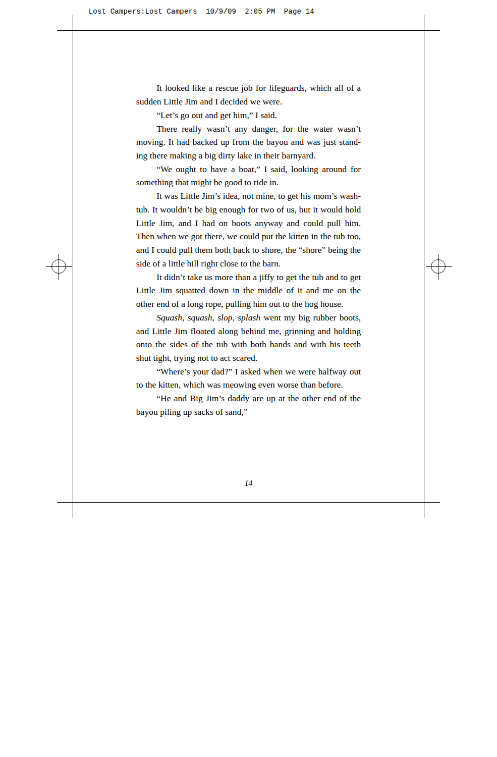Lost Campers:Lost Campers 10/9/09 2:05 PM Page 14
It looked like a rescue job for lifeguards, which all of a sudden Little Jim and I decided we were.
“Let’s go out and get him,” I said.
There really wasn’t any danger, for the water wasn’t moving. It had backed up from the bayou and was just standing there making a big dirty lake in their barnyard.
“We ought to have a boat,” I said, looking around for something that might be good to ride in.
It was Little Jim’s idea, not mine, to get his mom’s washtub. It wouldn’t be big enough for two of us, but it would hold Little Jim, and I had on boots anyway and could pull him. Then when we got there, we could put the kitten in the tub too, and I could pull them both back to shore, the “shore” being the side of a little hill right close to the barn.
It didn’t take us more than a jiffy to get the tub and to get Little Jim squatted down in the middle of it and me on the other end of a long rope, pulling him out to the hog house.
Squash, squash, slop, splash went my big rubber boots, and Little Jim floated along behind me, grinning and holding onto the sides of the tub with both hands and with his teeth shut tight, trying not to act scared.
“Where’s your dad?” I asked when we were halfway out to the kitten, which was meowing even worse than before.
“He and Big Jim’s daddy are up at the other end of the bayou piling up sacks of sand,”
14